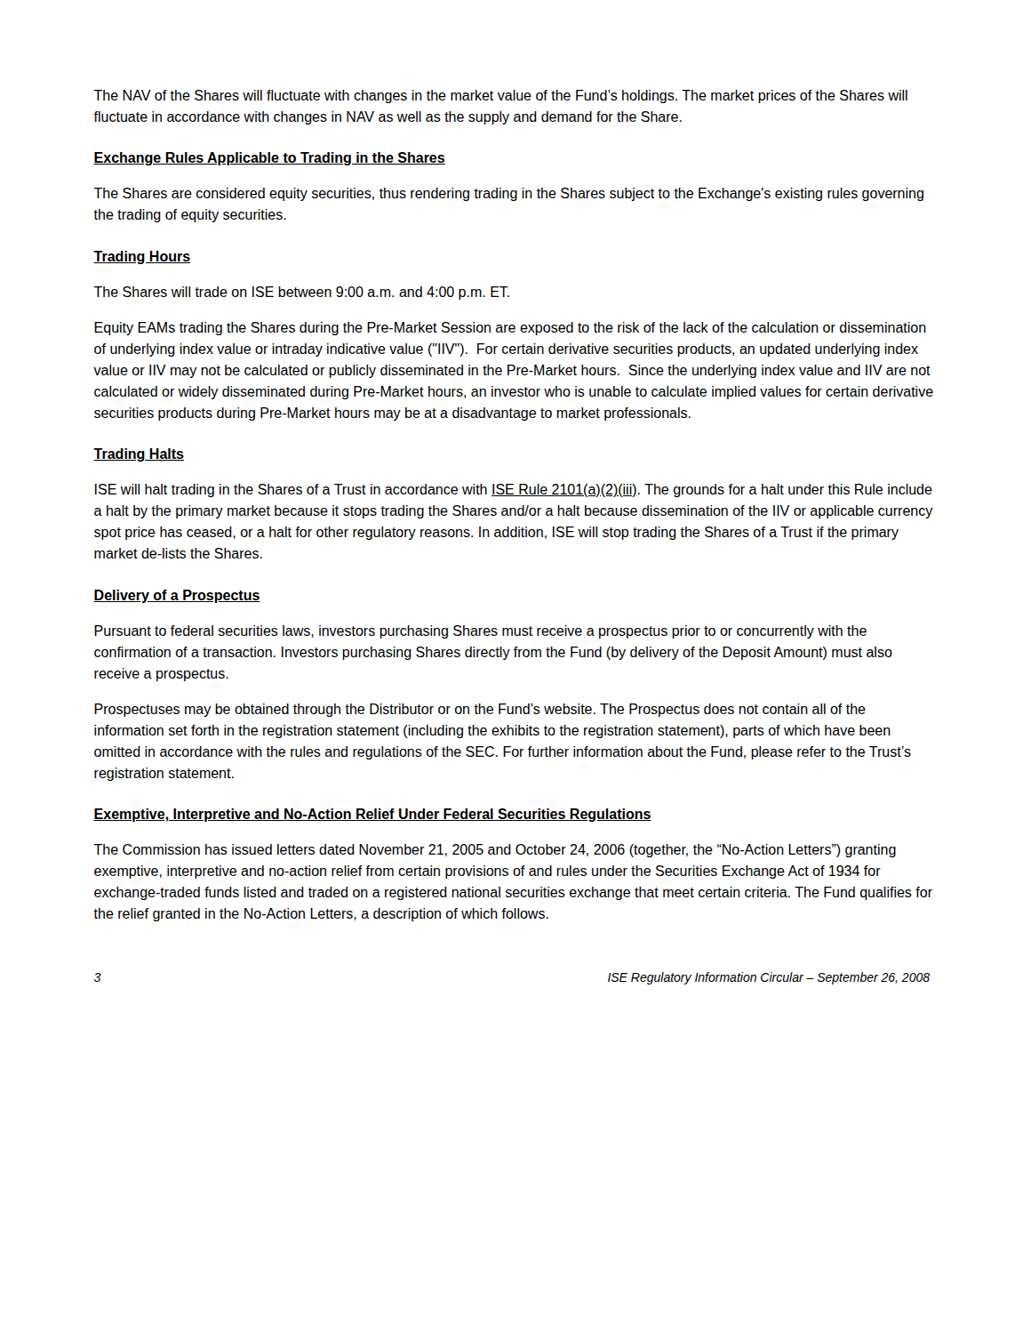The NAV of the Shares will fluctuate with changes in the market value of the Fund’s holdings. The market prices of the Shares will fluctuate in accordance with changes in NAV as well as the supply and demand for the Share.
Exchange Rules Applicable to Trading in the Shares
The Shares are considered equity securities, thus rendering trading in the Shares subject to the Exchange's existing rules governing the trading of equity securities.
Trading Hours
The Shares will trade on ISE between 9:00 a.m. and 4:00 p.m. ET.
Equity EAMs trading the Shares during the Pre-Market Session are exposed to the risk of the lack of the calculation or dissemination of underlying index value or intraday indicative value ("IIV"). For certain derivative securities products, an updated underlying index value or IIV may not be calculated or publicly disseminated in the Pre-Market hours. Since the underlying index value and IIV are not calculated or widely disseminated during Pre-Market hours, an investor who is unable to calculate implied values for certain derivative securities products during Pre-Market hours may be at a disadvantage to market professionals.
Trading Halts
ISE will halt trading in the Shares of a Trust in accordance with ISE Rule 2101(a)(2)(iii). The grounds for a halt under this Rule include a halt by the primary market because it stops trading the Shares and/or a halt because dissemination of the IIV or applicable currency spot price has ceased, or a halt for other regulatory reasons. In addition, ISE will stop trading the Shares of a Trust if the primary market de-lists the Shares.
Delivery of a Prospectus
Pursuant to federal securities laws, investors purchasing Shares must receive a prospectus prior to or concurrently with the confirmation of a transaction. Investors purchasing Shares directly from the Fund (by delivery of the Deposit Amount) must also receive a prospectus.
Prospectuses may be obtained through the Distributor or on the Fund’s website. The Prospectus does not contain all of the information set forth in the registration statement (including the exhibits to the registration statement), parts of which have been omitted in accordance with the rules and regulations of the SEC. For further information about the Fund, please refer to the Trust’s registration statement.
Exemptive, Interpretive and No-Action Relief Under Federal Securities Regulations
The Commission has issued letters dated November 21, 2005 and October 24, 2006 (together, the “No-Action Letters”) granting exemptive, interpretive and no-action relief from certain provisions of and rules under the Securities Exchange Act of 1934 for exchange-traded funds listed and traded on a registered national securities exchange that meet certain criteria. The Fund qualifies for the relief granted in the No-Action Letters, a description of which follows.
3 ISE Regulatory Information Circular – September 26, 2008